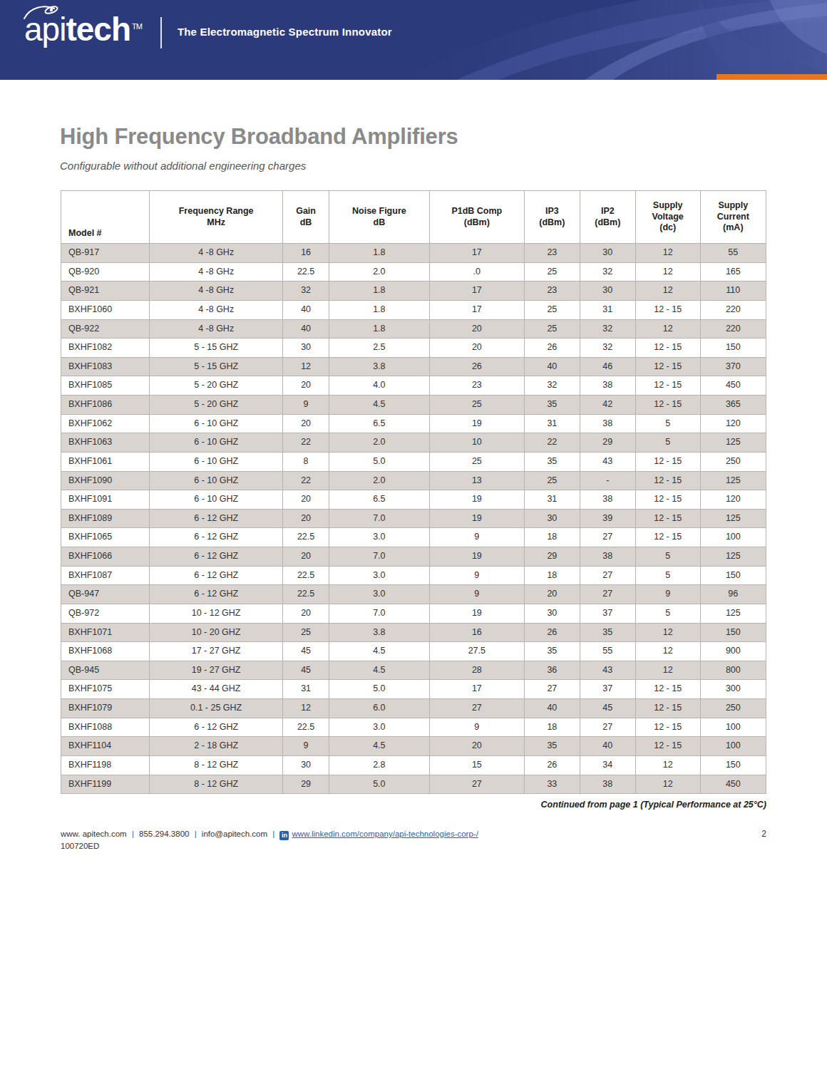api tech TM
The Electromagnetic Spectrum Innovator
DATA SHEET
High Frequency Broadband Amplifiers
Configurable without additional engineering charges
| Model # | Frequency Range MHz | Gain dB | Noise Figure dB | P1dB Comp (dBm) | IP3 (dBm) | IP2 (dBm) | Supply Voltage (dc) | Supply Current (mA) |
| --- | --- | --- | --- | --- | --- | --- | --- | --- |
| QB-917 | 4 -8 GHz | 16 | 1.8 | 17 | 23 | 30 | 12 | 55 |
| QB-920 | 4 -8 GHz | 22.5 | 2.0 | .0 | 25 | 32 | 12 | 165 |
| QB-921 | 4 -8 GHz | 32 | 1.8 | 17 | 23 | 30 | 12 | 110 |
| BXHF1060 | 4 -8 GHz | 40 | 1.8 | 17 | 25 | 31 | 12 - 15 | 220 |
| QB-922 | 4 -8 GHz | 40 | 1.8 | 20 | 25 | 32 | 12 | 220 |
| BXHF1082 | 5 - 15 GHZ | 30 | 2.5 | 20 | 26 | 32 | 12 - 15 | 150 |
| BXHF1083 | 5 - 15 GHZ | 12 | 3.8 | 26 | 40 | 46 | 12 - 15 | 370 |
| BXHF1085 | 5 - 20 GHZ | 20 | 4.0 | 23 | 32 | 38 | 12 - 15 | 450 |
| BXHF1086 | 5 - 20 GHZ | 9 | 4.5 | 25 | 35 | 42 | 12 - 15 | 365 |
| BXHF1062 | 6 - 10 GHZ | 20 | 6.5 | 19 | 31 | 38 | 5 | 120 |
| BXHF1063 | 6 - 10 GHZ | 22 | 2.0 | 10 | 22 | 29 | 5 | 125 |
| BXHF1061 | 6 - 10 GHZ | 8 | 5.0 | 25 | 35 | 43 | 12 - 15 | 250 |
| BXHF1090 | 6 - 10 GHZ | 22 | 2.0 | 13 | 25 | - | 12 - 15 | 125 |
| BXHF1091 | 6 - 10 GHZ | 20 | 6.5 | 19 | 31 | 38 | 12 - 15 | 120 |
| BXHF1089 | 6 - 12 GHZ | 20 | 7.0 | 19 | 30 | 39 | 12 - 15 | 125 |
| BXHF1065 | 6 - 12 GHZ | 22.5 | 3.0 | 9 | 18 | 27 | 12 - 15 | 100 |
| BXHF1066 | 6 - 12 GHZ | 20 | 7.0 | 19 | 29 | 38 | 5 | 125 |
| BXHF1087 | 6 - 12 GHZ | 22.5 | 3.0 | 9 | 18 | 27 | 5 | 150 |
| QB-947 | 6 - 12 GHZ | 22.5 | 3.0 | 9 | 20 | 27 | 9 | 96 |
| QB-972 | 10 - 12 GHZ | 20 | 7.0 | 19 | 30 | 37 | 5 | 125 |
| BXHF1071 | 10 - 20 GHZ | 25 | 3.8 | 16 | 26 | 35 | 12 | 150 |
| BXHF1068 | 17 - 27 GHZ | 45 | 4.5 | 27.5 | 35 | 55 | 12 | 900 |
| QB-945 | 19 - 27 GHZ | 45 | 4.5 | 28 | 36 | 43 | 12 | 800 |
| BXHF1075 | 43 - 44 GHZ | 31 | 5.0 | 17 | 27 | 37 | 12 - 15 | 300 |
| BXHF1079 | 0.1 - 25 GHZ | 12 | 6.0 | 27 | 40 | 45 | 12 - 15 | 250 |
| BXHF1088 | 6 - 12 GHZ | 22.5 | 3.0 | 9 | 18 | 27 | 12 - 15 | 100 |
| BXHF1104 | 2 - 18 GHZ | 9 | 4.5 | 20 | 35 | 40 | 12 - 15 | 100 |
| BXHF1198 | 8 - 12 GHZ | 30 | 2.8 | 15 | 26 | 34 | 12 | 150 |
| BXHF1199 | 8 - 12 GHZ | 29 | 5.0 | 27 | 33 | 38 | 12 | 450 |
Continued from page 1 (Typical Performance at 25°C)
www. apitech.com | 855.294.3800 | info@apitech.com | in www.linkedin.com/company/api-technologies-corp-/
100720ED
2